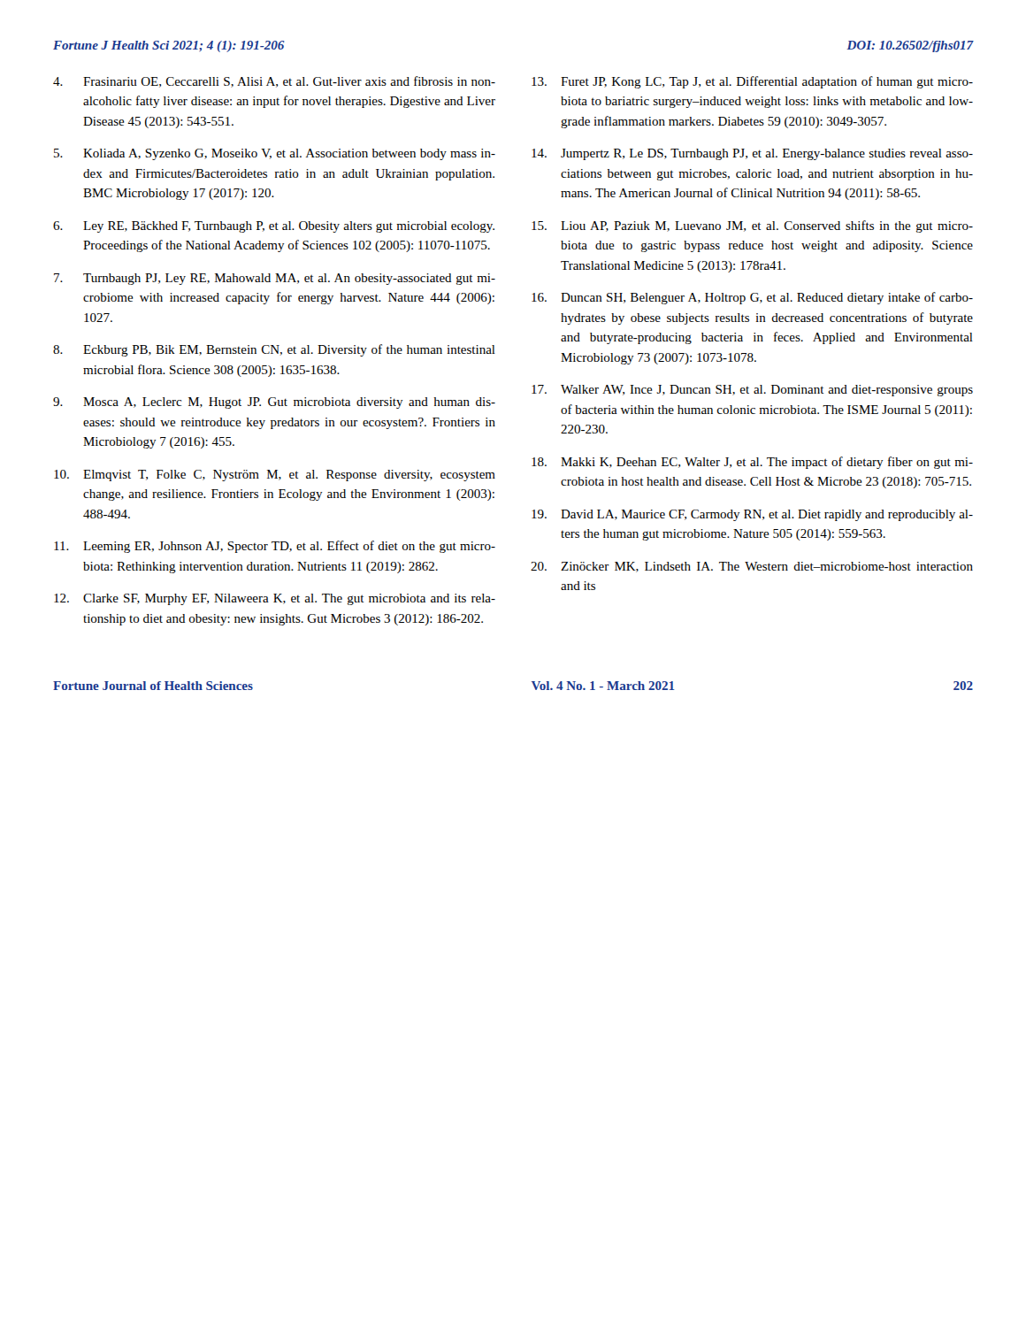Fortune J Health Sci 2021; 4 (1): 191-206
DOI: 10.26502/fjhs017
4. Frasinariu OE, Ceccarelli S, Alisi A, et al. Gut-liver axis and fibrosis in nonalcoholic fatty liver disease: an input for novel therapies. Digestive and Liver Disease 45 (2013): 543-551.
5. Koliada A, Syzenko G, Moseiko V, et al. Association between body mass index and Firmicutes/Bacteroidetes ratio in an adult Ukrainian population. BMC Microbiology 17 (2017): 120.
6. Ley RE, Bäckhed F, Turnbaugh P, et al. Obesity alters gut microbial ecology. Proceedings of the National Academy of Sciences 102 (2005): 11070-11075.
7. Turnbaugh PJ, Ley RE, Mahowald MA, et al. An obesity-associated gut microbiome with increased capacity for energy harvest. Nature 444 (2006): 1027.
8. Eckburg PB, Bik EM, Bernstein CN, et al. Diversity of the human intestinal microbial flora. Science 308 (2005): 1635-1638.
9. Mosca A, Leclerc M, Hugot JP. Gut microbiota diversity and human diseases: should we reintroduce key predators in our ecosystem?. Frontiers in Microbiology 7 (2016): 455.
10. Elmqvist T, Folke C, Nyström M, et al. Response diversity, ecosystem change, and resilience. Frontiers in Ecology and the Environment 1 (2003): 488-494.
11. Leeming ER, Johnson AJ, Spector TD, et al. Effect of diet on the gut microbiota: Rethinking intervention duration. Nutrients 11 (2019): 2862.
12. Clarke SF, Murphy EF, Nilaweera K, et al. The gut microbiota and its relationship to diet and obesity: new insights. Gut Microbes 3 (2012): 186-202.
13. Furet JP, Kong LC, Tap J, et al. Differential adaptation of human gut microbiota to bariatric surgery–induced weight loss: links with metabolic and low-grade inflammation markers. Diabetes 59 (2010): 3049-3057.
14. Jumpertz R, Le DS, Turnbaugh PJ, et al. Energy-balance studies reveal associations between gut microbes, caloric load, and nutrient absorption in humans. The American Journal of Clinical Nutrition 94 (2011): 58-65.
15. Liou AP, Paziuk M, Luevano JM, et al. Conserved shifts in the gut microbiota due to gastric bypass reduce host weight and adiposity. Science Translational Medicine 5 (2013): 178ra41.
16. Duncan SH, Belenguer A, Holtrop G, et al. Reduced dietary intake of carbohydrates by obese subjects results in decreased concentrations of butyrate and butyrate-producing bacteria in feces. Applied and Environmental Microbiology 73 (2007): 1073-1078.
17. Walker AW, Ince J, Duncan SH, et al. Dominant and diet-responsive groups of bacteria within the human colonic microbiota. The ISME Journal 5 (2011): 220-230.
18. Makki K, Deehan EC, Walter J, et al. The impact of dietary fiber on gut microbiota in host health and disease. Cell Host & Microbe 23 (2018): 705-715.
19. David LA, Maurice CF, Carmody RN, et al. Diet rapidly and reproducibly alters the human gut microbiome. Nature 505 (2014): 559-563.
20. Zinöcker MK, Lindseth IA. The Western diet–microbiome-host interaction and its
Fortune Journal of Health Sciences
Vol. 4 No. 1 - March 2021
202